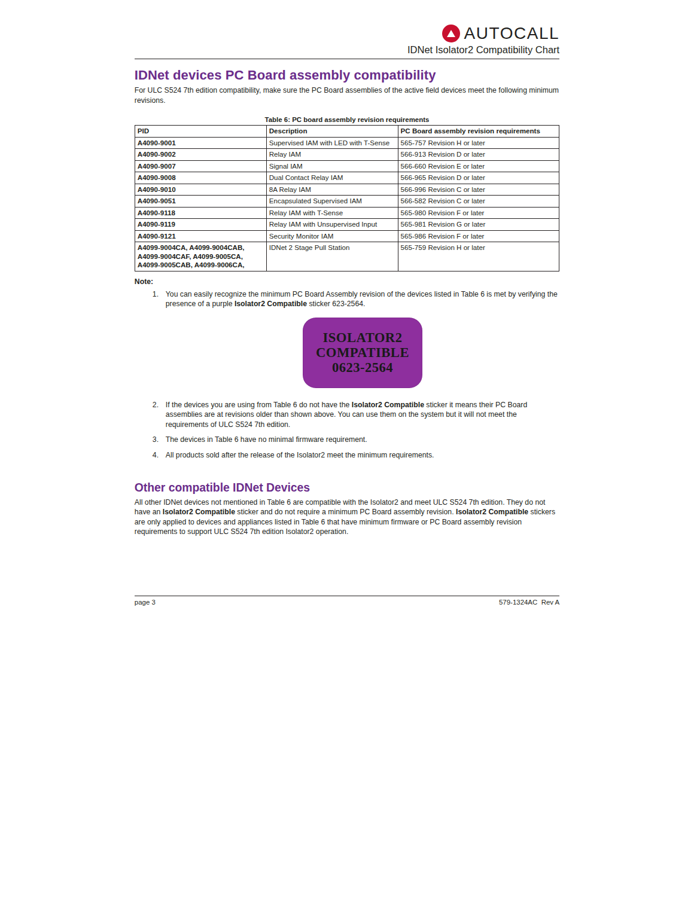AUTOCALL
IDNet Isolator2 Compatibility Chart
IDNet devices PC Board assembly compatibility
For ULC S524 7th edition compatibility, make sure the PC Board assemblies of the active field devices meet the following minimum revisions.
Table 6: PC board assembly revision requirements
| PID | Description | PC Board assembly revision requirements |
| --- | --- | --- |
| A4090-9001 | Supervised IAM with LED with T-Sense | 565-757 Revision H or later |
| A4090-9002 | Relay IAM | 566-913 Revision D or later |
| A4090-9007 | Signal IAM | 566-660 Revision E or later |
| A4090-9008 | Dual Contact Relay IAM | 566-965 Revision D or later |
| A4090-9010 | 8A Relay IAM | 566-996 Revision C or later |
| A4090-9051 | Encapsulated Supervised IAM | 566-582 Revision C or later |
| A4090-9118 | Relay IAM with T-Sense | 565-980 Revision F or later |
| A4090-9119 | Relay IAM with Unsupervised Input | 565-981 Revision G or later |
| A4090-9121 | Security Monitor IAM | 565-986 Revision F or later |
| A4099-9004CA, A4099-9004CAB, A4099-9004CAF, A4099-9005CA, A4099-9005CAB, A4099-9006CA, | IDNet 2 Stage Pull Station | 565-759 Revision H or later |
Note:
You can easily recognize the minimum PC Board Assembly revision of the devices listed in Table 6 is met by verifying the presence of a purple Isolator2 Compatible sticker 623-2564.
ISOLATOR2
COMPATIBLE
0623-2564
If the devices you are using from Table 6 do not have the Isolator2 Compatible sticker it means their PC Board assemblies are at revisions older than shown above. You can use them on the system but it will not meet the requirements of ULC S524 7th edition.
The devices in Table 6 have no minimal firmware requirement.
All products sold after the release of the Isolator2 meet the minimum requirements.
Other compatible IDNet Devices
All other IDNet devices not mentioned in Table 6 are compatible with the Isolator2 and meet ULC S524 7th edition. They do not have an Isolator2 Compatible sticker and do not require a minimum PC Board assembly revision. Isolator2 Compatible stickers are only applied to devices and appliances listed in Table 6 that have minimum firmware or PC Board assembly revision requirements to support ULC S524 7th edition Isolator2 operation.
page 3
579-1324AC Rev A